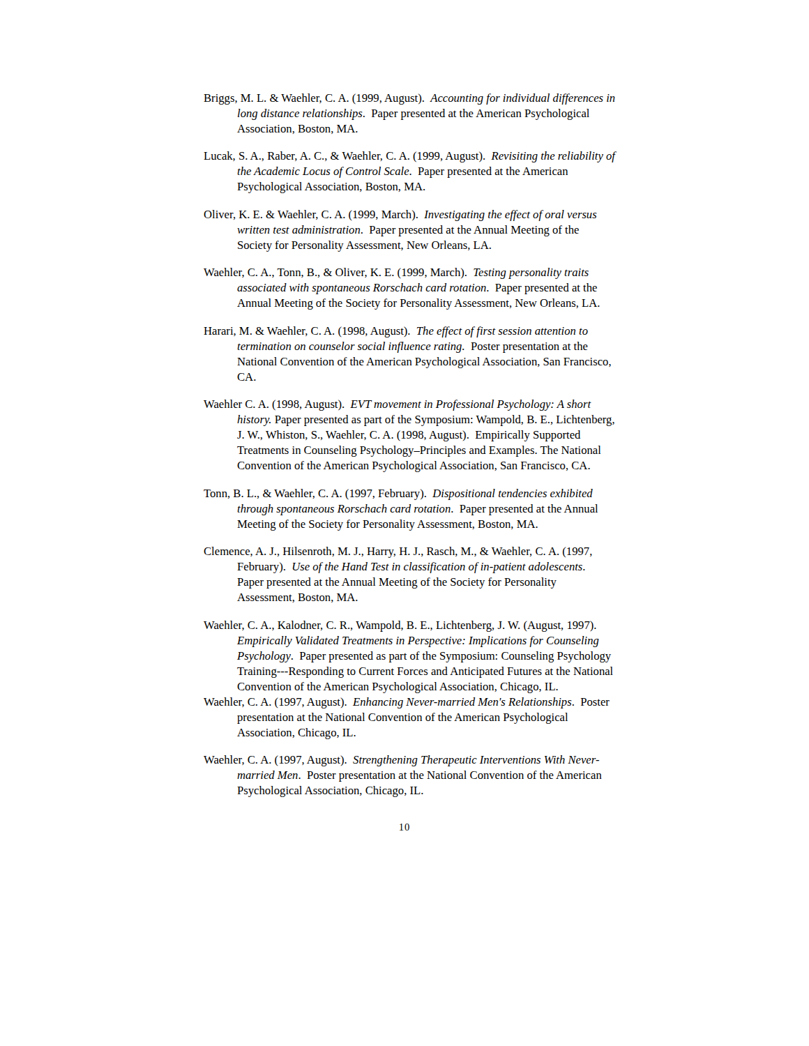Briggs, M. L. & Waehler, C. A. (1999, August). Accounting for individual differences in long distance relationships. Paper presented at the American Psychological Association, Boston, MA.
Lucak, S. A., Raber, A. C., & Waehler, C. A. (1999, August). Revisiting the reliability of the Academic Locus of Control Scale. Paper presented at the American Psychological Association, Boston, MA.
Oliver, K. E. & Waehler, C. A. (1999, March). Investigating the effect of oral versus written test administration. Paper presented at the Annual Meeting of the Society for Personality Assessment, New Orleans, LA.
Waehler, C. A., Tonn, B., & Oliver, K. E. (1999, March). Testing personality traits associated with spontaneous Rorschach card rotation. Paper presented at the Annual Meeting of the Society for Personality Assessment, New Orleans, LA.
Harari, M. & Waehler, C. A. (1998, August). The effect of first session attention to termination on counselor social influence rating. Poster presentation at the National Convention of the American Psychological Association, San Francisco, CA.
Waehler C. A. (1998, August). EVT movement in Professional Psychology: A short history. Paper presented as part of the Symposium: Wampold, B. E., Lichtenberg, J. W., Whiston, S., Waehler, C. A. (1998, August). Empirically Supported Treatments in Counseling Psychology–Principles and Examples. The National Convention of the American Psychological Association, San Francisco, CA.
Tonn, B. L., & Waehler, C. A. (1997, February). Dispositional tendencies exhibited through spontaneous Rorschach card rotation. Paper presented at the Annual Meeting of the Society for Personality Assessment, Boston, MA.
Clemence, A. J., Hilsenroth, M. J., Harry, H. J., Rasch, M., & Waehler, C. A. (1997, February). Use of the Hand Test in classification of in-patient adolescents. Paper presented at the Annual Meeting of the Society for Personality Assessment, Boston, MA.
Waehler, C. A., Kalodner, C. R., Wampold, B. E., Lichtenberg, J. W. (August, 1997). Empirically Validated Treatments in Perspective: Implications for Counseling Psychology. Paper presented as part of the Symposium: Counseling Psychology Training---Responding to Current Forces and Anticipated Futures at the National Convention of the American Psychological Association, Chicago, IL.
Waehler, C. A. (1997, August). Enhancing Never-married Men's Relationships. Poster presentation at the National Convention of the American Psychological Association, Chicago, IL.
Waehler, C. A. (1997, August). Strengthening Therapeutic Interventions With Never-married Men. Poster presentation at the National Convention of the American Psychological Association, Chicago, IL.
10